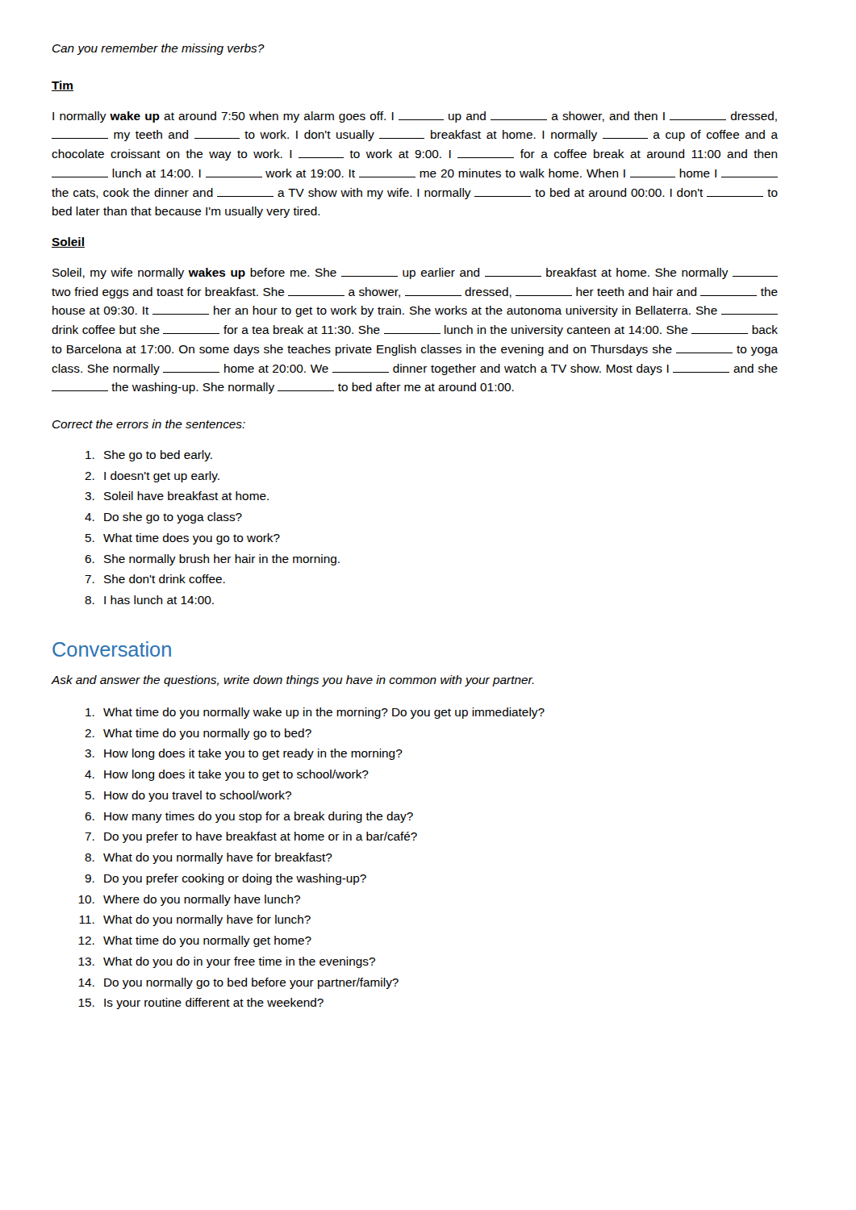Can you remember the missing verbs?
Tim
I normally wake up at around 7:50 when my alarm goes off. I up and a shower, and then I dressed, my teeth and to work. I don't usually breakfast at home. I normally a cup of coffee and a chocolate croissant on the way to work. I to work at 9:00. I for a coffee break at around 11:00 and then lunch at 14:00. I work at 19:00. It me 20 minutes to walk home. When I home I the cats, cook the dinner and a TV show with my wife. I normally to bed at around 00:00. I don't to bed later than that because I'm usually very tired.
Soleil
Soleil, my wife normally wakes up before me. She up earlier and breakfast at home. She normally two fried eggs and toast for breakfast. She a shower, dressed, her teeth and hair and the house at 09:30. It her an hour to get to work by train. She works at the autonoma university in Bellaterra. She drink coffee but she for a tea break at 11:30. She lunch in the university canteen at 14:00. She back to Barcelona at 17:00. On some days she teaches private English classes in the evening and on Thursdays she to yoga class. She normally home at 20:00. We dinner together and watch a TV show. Most days I and she the washing-up. She normally to bed after me at around 01:00.
Correct the errors in the sentences:
She go to bed early.
I doesn't get up early.
Soleil have breakfast at home.
Do she go to yoga class?
What time does you go to work?
She normally brush her hair in the morning.
She don't drink coffee.
I has lunch at 14:00.
Conversation
Ask and answer the questions, write down things you have in common with your partner.
What time do you normally wake up in the morning? Do you get up immediately?
What time do you normally go to bed?
How long does it take you to get ready in the morning?
How long does it take you to get to school/work?
How do you travel to school/work?
How many times do you stop for a break during the day?
Do you prefer to have breakfast at home or in a bar/café?
What do you normally have for breakfast?
Do you prefer cooking or doing the washing-up?
Where do you normally have lunch?
What do you normally have for lunch?
What time do you normally get home?
What do you do in your free time in the evenings?
Do you normally go to bed before your partner/family?
Is your routine different at the weekend?